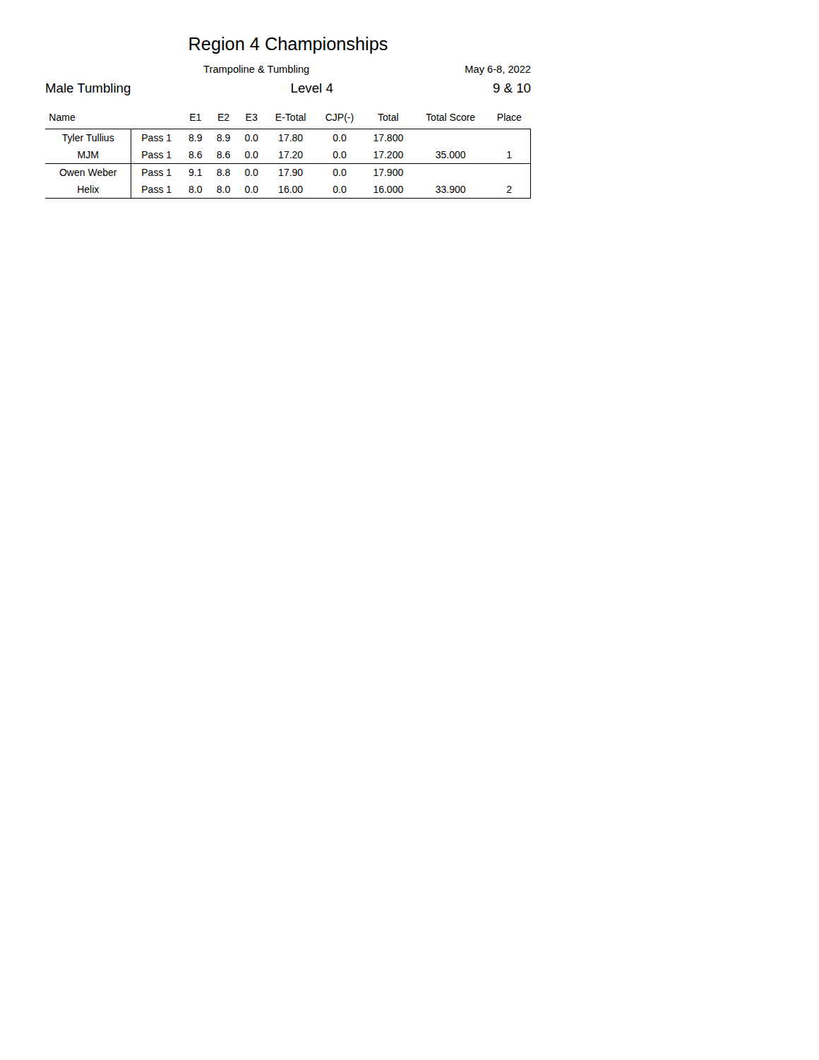Region 4 Championships
Trampoline & Tumbling
May 6-8, 2022
Male Tumbling
Level 4
9 & 10
| Name | | E1 | E2 | E3 | E-Total | CJP(-) | Total | Total Score | Place |
| --- | --- | --- | --- | --- | --- | --- | --- | --- | --- |
| Tyler Tullius | Pass 1 | 8.9 | 8.9 | 0.0 | 17.80 | 0.0 | 17.800 | | |
| MJM | Pass 1 | 8.6 | 8.6 | 0.0 | 17.20 | 0.0 | 17.200 | 35.000 | 1 |
| Owen Weber | Pass 1 | 9.1 | 8.8 | 0.0 | 17.90 | 0.0 | 17.900 | | |
| Helix | Pass 1 | 8.0 | 8.0 | 0.0 | 16.00 | 0.0 | 16.000 | 33.900 | 2 |